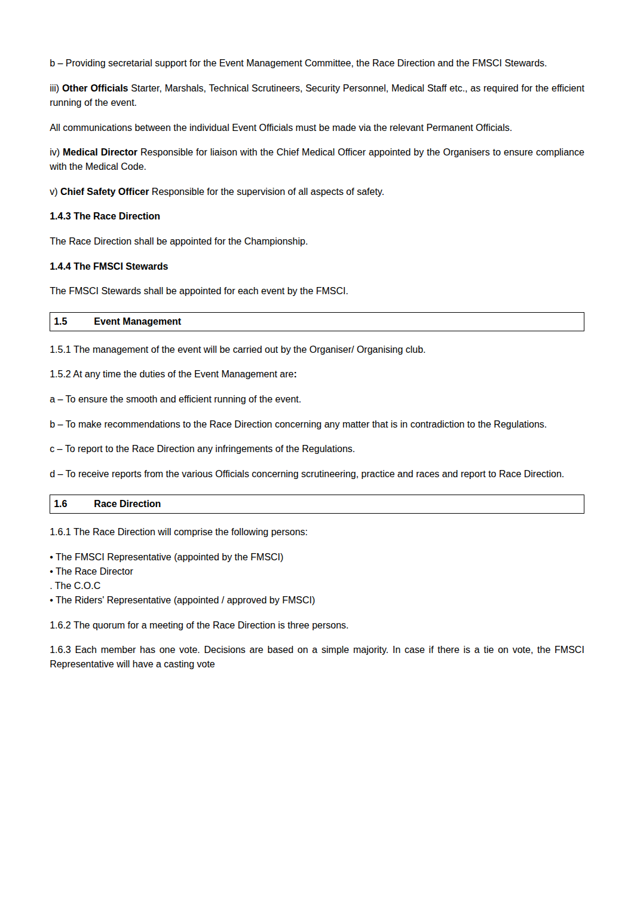b – Providing secretarial support for the Event Management Committee, the Race Direction and the FMSCI Stewards.
iii) Other Officials Starter, Marshals, Technical Scrutineers, Security Personnel, Medical Staff etc., as required for the efficient running of the event.
All communications between the individual Event Officials must be made via the relevant Permanent Officials.
iv) Medical Director Responsible for liaison with the Chief Medical Officer appointed by the Organisers to ensure compliance with the Medical Code.
v) Chief Safety Officer Responsible for the supervision of all aspects of safety.
1.4.3 The Race Direction
The Race Direction shall be appointed for the Championship.
1.4.4 The FMSCI Stewards
The FMSCI Stewards shall be appointed for each event by the FMSCI.
1.5 Event Management
1.5.1 The management of the event will be carried out by the Organiser/ Organising club.
1.5.2 At any time the duties of the Event Management are:
a – To ensure the smooth and efficient running of the event.
b – To make recommendations to the Race Direction concerning any matter that is in contradiction to the Regulations.
c – To report to the Race Direction any infringements of the Regulations.
d – To receive reports from the various Officials concerning scrutineering, practice and races and report to Race Direction.
1.6 Race Direction
1.6.1 The Race Direction will comprise the following persons:
• The FMSCI Representative (appointed by the FMSCI)
• The Race Director
. The C.O.C
• The Riders' Representative (appointed / approved by FMSCI)
1.6.2 The quorum for a meeting of the Race Direction is three persons.
1.6.3 Each member has one vote. Decisions are based on a simple majority. In case if there is a tie on vote, the FMSCI Representative will have a casting vote